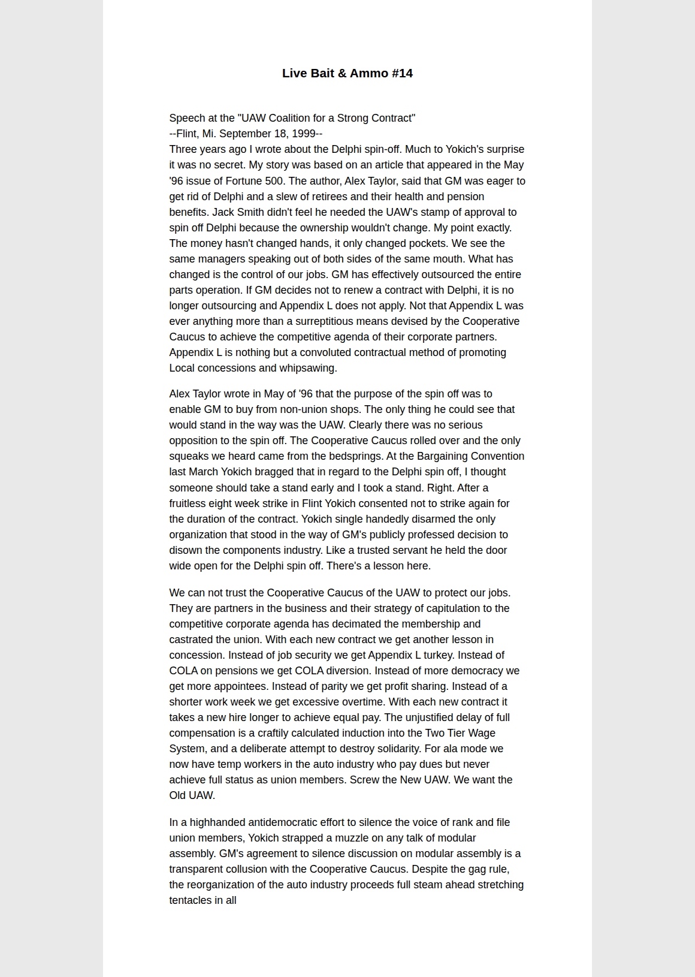Live Bait & Ammo #14
Speech at the "UAW Coalition for a Strong Contract"
--Flint, Mi. September 18, 1999--
Three years ago I wrote about the Delphi spin-off. Much to Yokich's surprise it was no secret. My story was based on an article that appeared in the May '96 issue of Fortune 500. The author, Alex Taylor, said that GM was eager to get rid of Delphi and a slew of retirees and their health and pension benefits. Jack Smith didn't feel he needed the UAW's stamp of approval to spin off Delphi because the ownership wouldn't change. My point exactly. The money hasn't changed hands, it only changed pockets. We see the same managers speaking out of both sides of the same mouth. What has changed is the control of our jobs. GM has effectively outsourced the entire parts operation. If GM decides not to renew a contract with Delphi, it is no longer outsourcing and Appendix L does not apply. Not that Appendix L was ever anything more than a surreptitious means devised by the Cooperative Caucus to achieve the competitive agenda of their corporate partners. Appendix L is nothing but a convoluted contractual method of promoting Local concessions and whipsawing.
Alex Taylor wrote in May of '96 that the purpose of the spin off was to enable GM to buy from non-union shops. The only thing he could see that would stand in the way was the UAW. Clearly there was no serious opposition to the spin off. The Cooperative Caucus rolled over and the only squeaks we heard came from the bedsprings. At the Bargaining Convention last March Yokich bragged that in regard to the Delphi spin off, I thought someone should take a stand early and I took a stand. Right. After a fruitless eight week strike in Flint Yokich consented not to strike again for the duration of the contract. Yokich single handedly disarmed the only organization that stood in the way of GM's publicly professed decision to disown the components industry. Like a trusted servant he held the door wide open for the Delphi spin off. There's a lesson here.
We can not trust the Cooperative Caucus of the UAW to protect our jobs. They are partners in the business and their strategy of capitulation to the competitive corporate agenda has decimated the membership and castrated the union. With each new contract we get another lesson in concession. Instead of job security we get Appendix L turkey. Instead of COLA on pensions we get COLA diversion. Instead of more democracy we get more appointees. Instead of parity we get profit sharing. Instead of a shorter work week we get excessive overtime. With each new contract it takes a new hire longer to achieve equal pay. The unjustified delay of full compensation is a craftily calculated induction into the Two Tier Wage System, and a deliberate attempt to destroy solidarity. For ala mode we now have temp workers in the auto industry who pay dues but never achieve full status as union members. Screw the New UAW. We want the Old UAW.
In a highhanded antidemocratic effort to silence the voice of rank and file union members, Yokich strapped a muzzle on any talk of modular assembly. GM's agreement to silence discussion on modular assembly is a transparent collusion with the Cooperative Caucus. Despite the gag rule, the reorganization of the auto industry proceeds full steam ahead stretching tentacles in all